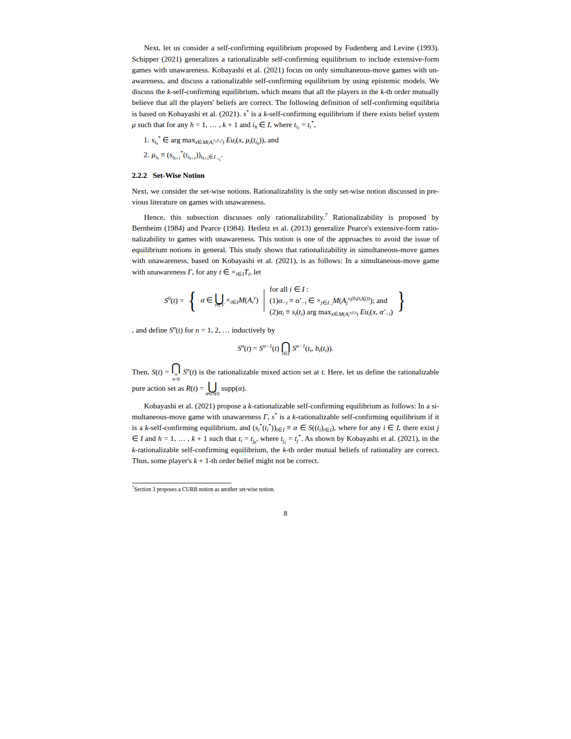Next, let us consider a self-confirming equilibrium proposed by Fudenberg and Levine (1993). Schipper (2021) generalizes a rationalizable self-confirming equilibrium to include extensive-form games with unawareness. Kobayashi et al. (2021) focus on only simultaneous-move games with unawareness, and discuss a rationalizable self-confirming equilibrium by using epistemic models. We discuss the k-self-confirming equilibrium, which means that all the players in the k-th order mutually believe that all the players' beliefs are correct. The following definition of self-confirming equilibria is based on Kobayashi et al. (2021). s* is a k-self-confirming equilibrium if there exists belief system μ such that for any h = 1, … , k + 1 and ih ∈ I, where ti1 = ti*,
sih* ∈ arg maxx∈M(Aivih(tih)) Eui(x, μi(tih)), and
μih ≡ (sih+1*(tih+1))ih+1∈I−ih.
2.2.2 Set-Wise Notion
Next, we consider the set-wise notions. Rationalizability is the only set-wise notion discussed in previous literature on games with unawareness.
Hence, this subsection discusses only rationalizability.7 Rationalizability is proposed by Bernheim (1984) and Pearce (1984). Heifetz et al. (2013) generalize Pearce's extensive-form rationalizability to games with unawareness. This notion is one of the approaches to avoid the issue of equilibrium notions in general. This study shows that rationalizability in simultaneous-move games with unawareness, based on Kobayashi et al. (2021), is as follows: In a simultaneous-move game with unawareness Γ, for any t ∈ ×i∈ITi, let
| S 0 ( t ) = | { | α ∈ ⋃ v ∈ V × i ∈ I M ( A i v ) | | for all i ∈ I : (1) α −i ≡ α′ −i ∈ × j ∈ I −i M ( A j v j (b i (t i )(j)) ); and (2) α i ≡ s i ( t i ) arg max x ∈ M ( A i v i (t i ) ) Eu i ( x , α′ −i ) | } |
, and define Sn(t) for n = 1, 2, … inductively by
Sn(t) = Sn−1(t) ⋂i∈I Sn−1(ti, bi(ti)).
Then, S(t) = ⋂∞n=0 Sn(t) is the rationalizable mixed action set at t. Here, let us define the rationalizable pure action set as R(t) = ⋃α∈S(t) supp(α).
Kobayashi et al. (2021) propose a k-rationalizable self-confirming equilibrium as follows: In a simultaneous-move game with unawareness Γ, s* is a k-rationalizable self-confirming equilibrium if it is a k-self-confirming equilibrium, and (si*(ti*))i∈I ≡ α ∈ S((ti)i∈I), where for any i ∈ I, there exist j ∈ I and h = 1, … , k + 1 such that ti = tjh, where tj1 = tj*. As shown by Kobayashi et al. (2021), in the k-rationalizable self-confirming equilibrium, the k-th order mutual beliefs of rationality are correct. Thus, some player's k + 1-th order belief might not be correct.
7Section 3 proposes a CURB notion as another set-wise notion.
8